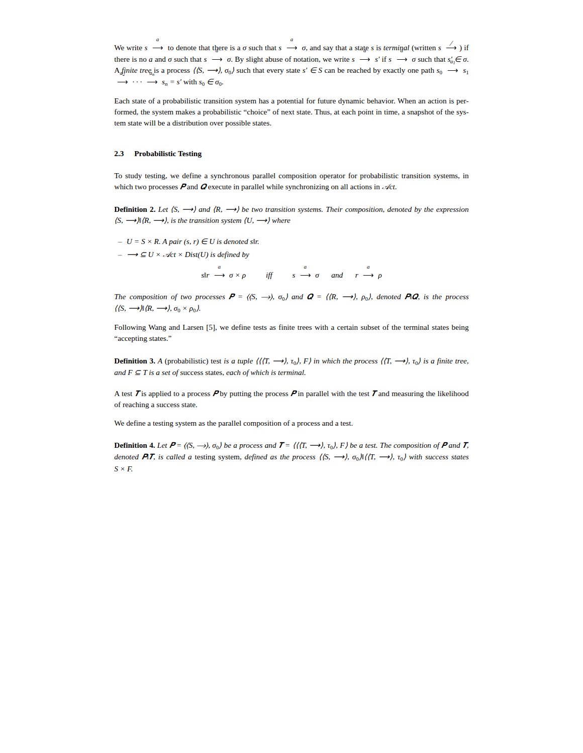We write s a⟶ to denote that there is a σ such that s a⟶ σ, and say that a state s is terminal (written s ⟶∕) if there is no a and σ such that s a⟶ σ. By slight abuse of notation, we write s a⟶ s′ if s a⟶ σ such that s′ ∈ σ. A finite tree is a process ⟨⟨S, ⟶⟩, σ0⟩ such that every state s′ ∈ S can be reached by exactly one path s0 a1⟶ s1 a2⟶ · · · an⟶ sn = s′ with s0 ∈ σ0.
Each state of a probabilistic transition system has a potential for future dynamic behavior. When an action is performed, the system makes a probabilistic “choice” of next state. Thus, at each point in time, a snapshot of the system state will be a distribution over possible states.
2.3 Probabilistic Testing
To study testing, we define a synchronous parallel composition operator for probabilistic transition systems, in which two processes 𝑷 and 𝑸 execute in parallel while synchronizing on all actions in 𝒜ct.
Definition 2. Let ⟨S, ⟶⟩ and ⟨R, ⟶⟩ be two transition systems. Their composition, denoted by the expression ⟨S, ⟶⟩‖⟨R, ⟶⟩, is the transition system ⟨U, ⟶⟩ where
U = S × R. A pair (s, r) ∈ U is denoted s‖r.
⟶ ⊆ U × 𝒜ct × Dist(U) is defined by
s‖r a⟶ σ × ρ iff s a⟶ σ and r a⟶ ρ
The composition of two processes 𝑷 = ⟨⟨S, ⟶⟩, σ0⟩ and 𝑸 = ⟨⟨R, ⟶⟩, ρ0⟩, denoted 𝑷‖𝑸, is the process ⟨⟨S, ⟶⟩‖⟨R, ⟶⟩, σ0 × ρ0⟩.
Following Wang and Larsen [5], we define tests as finite trees with a certain subset of the terminal states being “accepting states.”
Definition 3. A (probabilistic) test is a tuple ⟨⟨⟨T, ⟶⟩, τ0⟩, F⟩ in which the process ⟨⟨T, ⟶⟩, τ0⟩ is a finite tree, and F ⊆ T is a set of success states, each of which is terminal.
A test 𝑻 is applied to a process 𝑷 by putting the process 𝑷 in parallel with the test 𝑻 and measuring the likelihood of reaching a success state.
We define a testing system as the parallel composition of a process and a test.
Definition 4. Let 𝑷 = ⟨⟨S, ⟶⟩, σ0⟩ be a process and 𝑻 = ⟨⟨⟨T, ⟶⟩, τ0⟩, F⟩ be a test. The composition of 𝑷 and 𝑻, denoted 𝑷‖𝑻, is called a testing system, defined as the process ⟨⟨S, ⟶⟩, σ0⟩‖⟨⟨T, ⟶⟩, τ0⟩ with success states S × F.